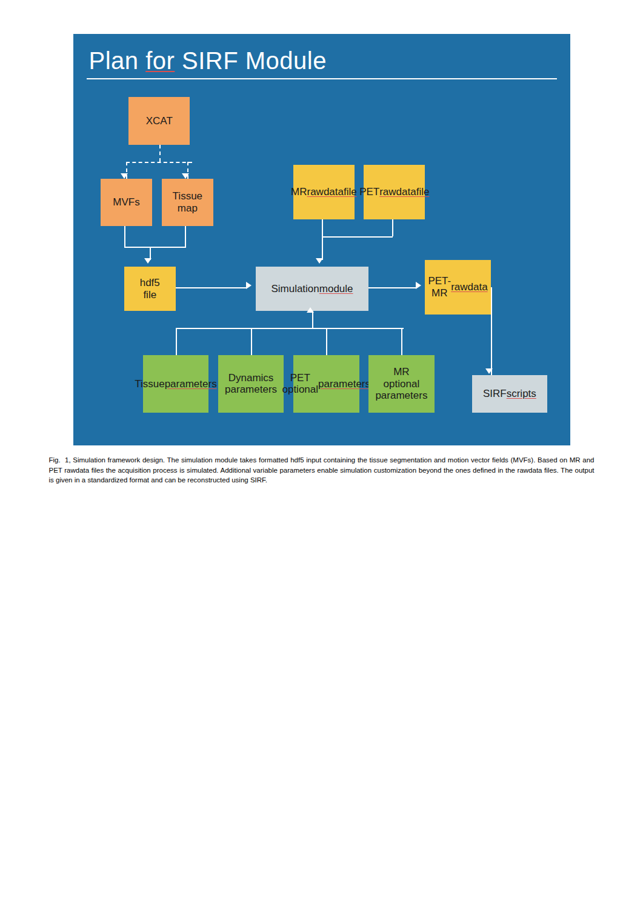Plan for SIRF Module
XCAT
MVFs
Tissue
map
hdf5
file
MR
rawdata
file
PET
rawdata
file
Simulation module
PET-MR
rawdata
SIRF scripts
Tissue
parameters
Dynamics
parameters
PET
optional
parameters
MR
optional
parameters
Fig. 1, Simulation framework design. The simulation module takes formatted hdf5 input containing the tissue segmentation and motion vector fields (MVFs). Based on MR and PET rawdata files the acquisition process is simulated. Additional variable parameters enable simulation customization beyond the ones defined in the rawdata files. The output is given in a standardized format and can be reconstructed using SIRF.